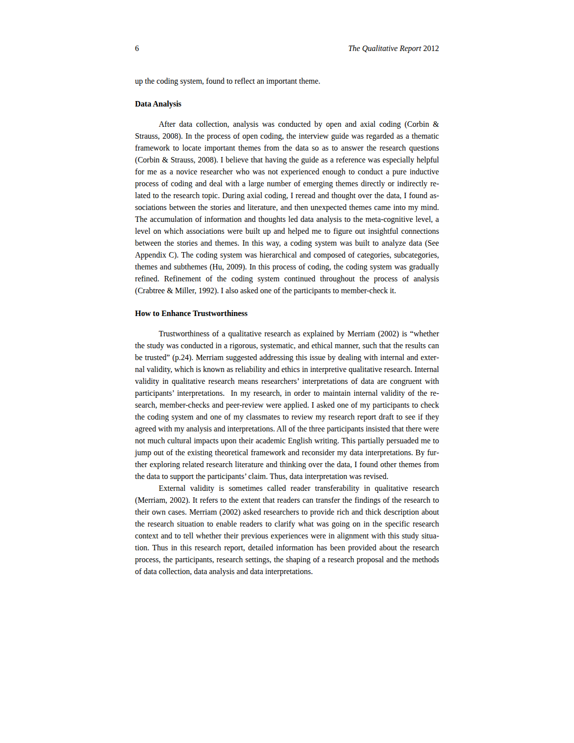6 The Qualitative Report 2012
up the coding system, found to reflect an important theme.
Data Analysis
After data collection, analysis was conducted by open and axial coding (Corbin & Strauss, 2008). In the process of open coding, the interview guide was regarded as a thematic framework to locate important themes from the data so as to answer the research questions (Corbin & Strauss, 2008). I believe that having the guide as a reference was especially helpful for me as a novice researcher who was not experienced enough to conduct a pure inductive process of coding and deal with a large number of emerging themes directly or indirectly related to the research topic. During axial coding, I reread and thought over the data, I found associations between the stories and literature, and then unexpected themes came into my mind. The accumulation of information and thoughts led data analysis to the meta-cognitive level, a level on which associations were built up and helped me to figure out insightful connections between the stories and themes. In this way, a coding system was built to analyze data (See Appendix C). The coding system was hierarchical and composed of categories, subcategories, themes and subthemes (Hu, 2009). In this process of coding, the coding system was gradually refined. Refinement of the coding system continued throughout the process of analysis (Crabtree & Miller, 1992). I also asked one of the participants to member-check it.
How to Enhance Trustworthiness
Trustworthiness of a qualitative research as explained by Merriam (2002) is “whether the study was conducted in a rigorous, systematic, and ethical manner, such that the results can be trusted” (p.24). Merriam suggested addressing this issue by dealing with internal and external validity, which is known as reliability and ethics in interpretive qualitative research. Internal validity in qualitative research means researchers’ interpretations of data are congruent with participants’ interpretations. In my research, in order to maintain internal validity of the research, member-checks and peer-review were applied. I asked one of my participants to check the coding system and one of my classmates to review my research report draft to see if they agreed with my analysis and interpretations. All of the three participants insisted that there were not much cultural impacts upon their academic English writing. This partially persuaded me to jump out of the existing theoretical framework and reconsider my data interpretations. By further exploring related research literature and thinking over the data, I found other themes from the data to support the participants’ claim. Thus, data interpretation was revised.
External validity is sometimes called reader transferability in qualitative research (Merriam, 2002). It refers to the extent that readers can transfer the findings of the research to their own cases. Merriam (2002) asked researchers to provide rich and thick description about the research situation to enable readers to clarify what was going on in the specific research context and to tell whether their previous experiences were in alignment with this study situation. Thus in this research report, detailed information has been provided about the research process, the participants, research settings, the shaping of a research proposal and the methods of data collection, data analysis and data interpretations.